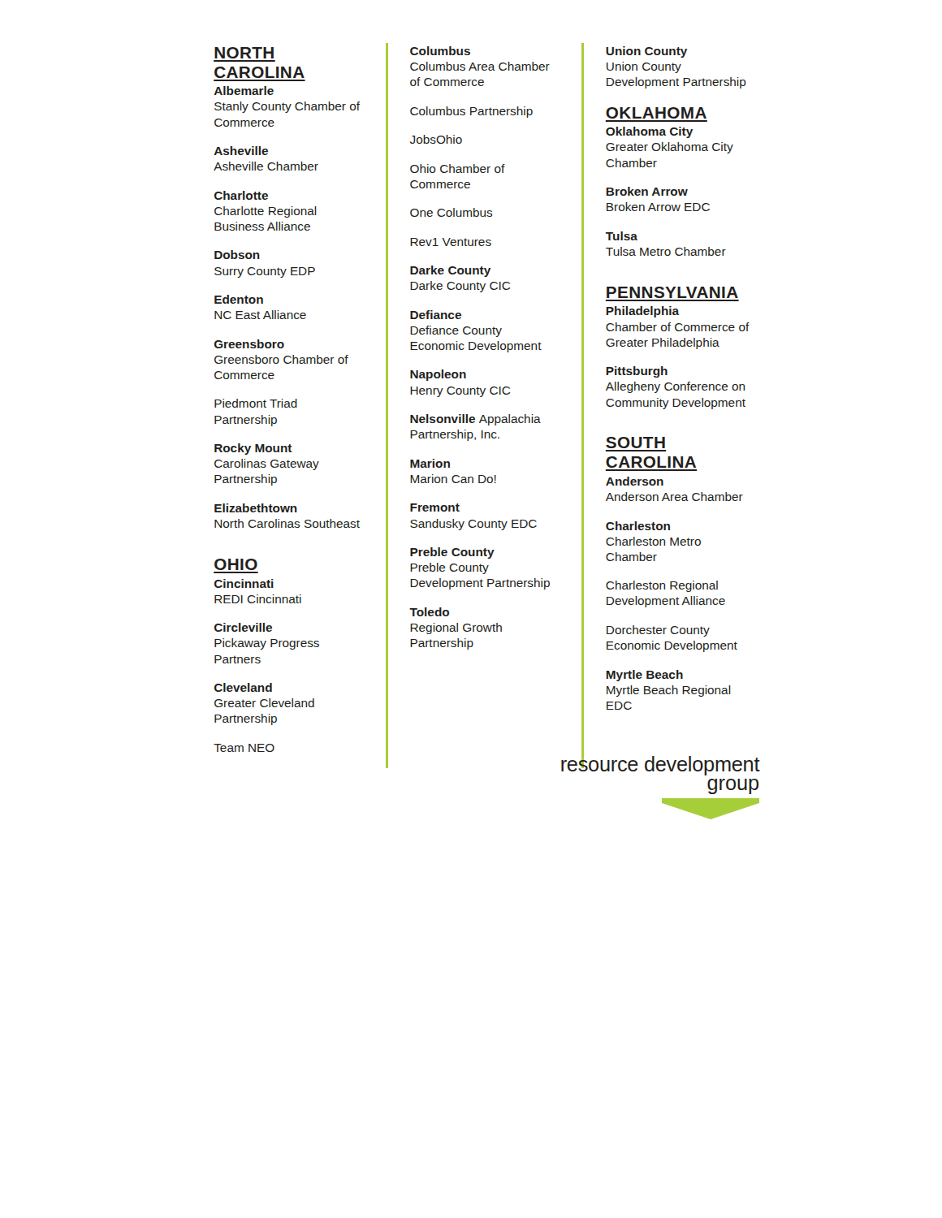NORTH CAROLINA
Albemarle
Stanly County Chamber of Commerce
Asheville
Asheville Chamber
Charlotte
Charlotte Regional Business Alliance
Dobson
Surry County EDP
Edenton
NC East Alliance
Greensboro
Greensboro Chamber of Commerce
Piedmont Triad Partnership
Rocky Mount
Carolinas Gateway Partnership
Elizabethtown
North Carolinas Southeast
OHIO
Cincinnati
REDI Cincinnati
Circleville
Pickaway Progress Partners
Cleveland
Greater Cleveland Partnership
Team NEO
Columbus
Columbus Area Chamber of Commerce
Columbus Partnership
JobsOhio
Ohio Chamber of Commerce
One Columbus
Rev1 Ventures
Darke County
Darke County CIC
Defiance
Defiance County Economic Development
Napoleon
Henry County CIC
Nelsonville Appalachia Partnership, Inc.
Marion
Marion Can Do!
Fremont
Sandusky County EDC
Preble County
Preble County Development Partnership
Toledo
Regional Growth Partnership
Union County
Union County Development Partnership
OKLAHOMA
Oklahoma City
Greater Oklahoma City Chamber
Broken Arrow
Broken Arrow EDC
Tulsa
Tulsa Metro Chamber
PENNSYLVANIA
Philadelphia
Chamber of Commerce of Greater Philadelphia
Pittsburgh
Allegheny Conference on Community Development
SOUTH CAROLINA
Anderson
Anderson Area Chamber
Charleston
Charleston Metro Chamber
Charleston Regional Development Alliance
Dorchester County Economic Development
Myrtle Beach
Myrtle Beach Regional EDC
resource development group